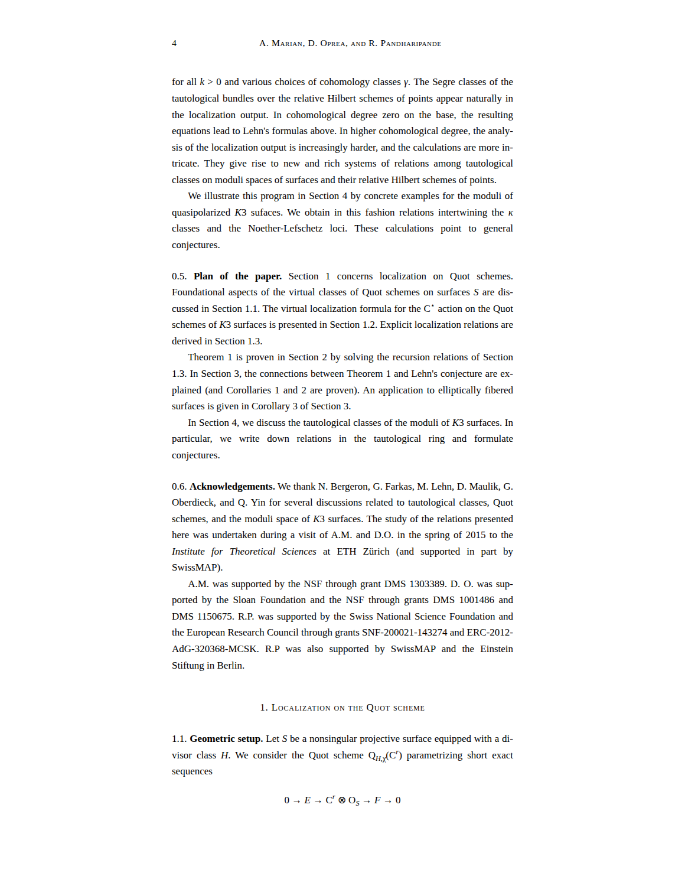4 A. Marian, D. Oprea, and R. Pandharipande
for all k > 0 and various choices of cohomology classes γ. The Segre classes of the tautological bundles over the relative Hilbert schemes of points appear naturally in the localization output. In cohomological degree zero on the base, the resulting equations lead to Lehn's formulas above. In higher cohomological degree, the analysis of the localization output is increasingly harder, and the calculations are more intricate. They give rise to new and rich systems of relations among tautological classes on moduli spaces of surfaces and their relative Hilbert schemes of points.
We illustrate this program in Section 4 by concrete examples for the moduli of quasipolarized K3 sufaces. We obtain in this fashion relations intertwining the κ classes and the Noether-Lefschetz loci. These calculations point to general conjectures.
0.5. Plan of the paper. Section 1 concerns localization on Quot schemes. Foundational aspects of the virtual classes of Quot schemes on surfaces S are discussed in Section 1.1. The virtual localization formula for the C⋆ action on the Quot schemes of K3 surfaces is presented in Section 1.2. Explicit localization relations are derived in Section 1.3.
Theorem 1 is proven in Section 2 by solving the recursion relations of Section 1.3. In Section 3, the connections between Theorem 1 and Lehn's conjecture are explained (and Corollaries 1 and 2 are proven). An application to elliptically fibered surfaces is given in Corollary 3 of Section 3.
In Section 4, we discuss the tautological classes of the moduli of K3 surfaces. In particular, we write down relations in the tautological ring and formulate conjectures.
0.6. Acknowledgements. We thank N. Bergeron, G. Farkas, M. Lehn, D. Maulik, G. Oberdieck, and Q. Yin for several discussions related to tautological classes, Quot schemes, and the moduli space of K3 surfaces. The study of the relations presented here was undertaken during a visit of A.M. and D.O. in the spring of 2015 to the Institute for Theoretical Sciences at ETH Zürich (and supported in part by SwissMAP).
A.M. was supported by the NSF through grant DMS 1303389. D. O. was supported by the Sloan Foundation and the NSF through grants DMS 1001486 and DMS 1150675. R.P. was supported by the Swiss National Science Foundation and the European Research Council through grants SNF-200021-143274 and ERC-2012-AdG-320368-MCSK. R.P was also supported by SwissMAP and the Einstein Stiftung in Berlin.
1. Localization on the Quot scheme
1.1. Geometric setup. Let S be a nonsingular projective surface equipped with a divisor class H. We consider the Quot scheme QH,χ(Cr) parametrizing short exact sequences
0 → E → Cr ⊗ OS → F → 0